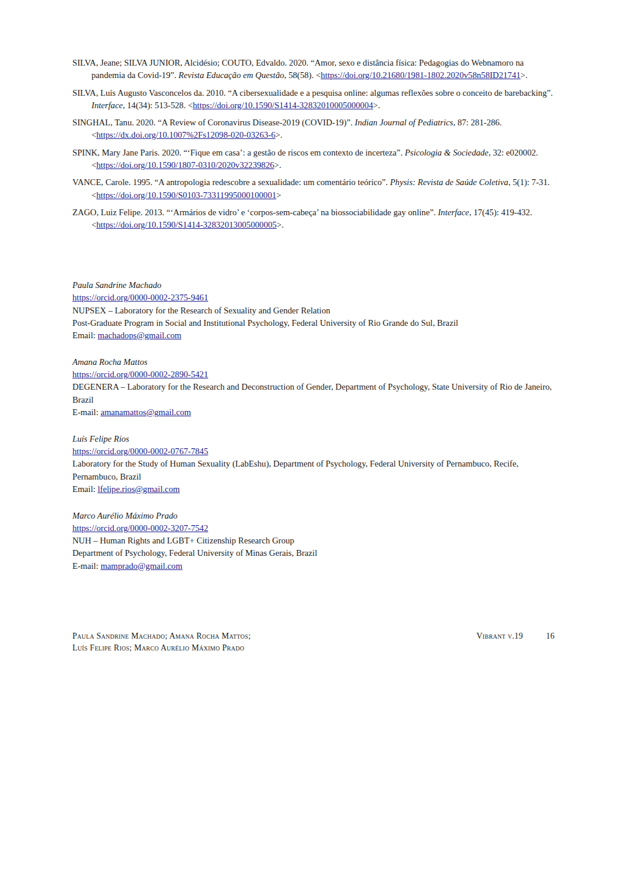SILVA, Jeane; SILVA JUNIOR, Alcidésio; COUTO, Edvaldo. 2020. “Amor, sexo e distância física: Pedagogias do Webnamoro na pandemia da Covid-19”. Revista Educação em Questão, 58(58). <https://doi.org/10.21680/1981-1802.2020v58n58ID21741>.
SILVA, Luís Augusto Vasconcelos da. 2010. “A cibersexualidade e a pesquisa online: algumas reflexões sobre o conceito de barebacking”. Interface, 14(34): 513-528. <https://doi.org/10.1590/S1414-32832010005000004>.
SINGHAL, Tanu. 2020. “A Review of Coronavirus Disease-2019 (COVID-19)”. Indian Journal of Pediatrics, 87: 281-286. <https://dx.doi.org/10.1007%2Fs12098-020-03263-6>.
SPINK, Mary Jane Paris. 2020. “‘Fique em casa’: a gestão de riscos em contexto de incerteza”. Psicologia & Sociedade, 32: e020002. <https://doi.org/10.1590/1807-0310/2020v32239826>.
VANCE, Carole. 1995. “A antropologia redescobre a sexualidade: um comentário teórico”. Physis: Revista de Saúde Coletiva, 5(1): 7-31. <https://doi.org/10.1590/S0103-73311995000100001>
ZAGO, Luiz Felipe. 2013. “‘Armários de vidro’ e ‘corpos-sem-cabeça’ na biossociabilidade gay online”. Interface, 17(45): 419-432. <https://doi.org/10.1590/S1414-32832013005000005>.
Paula Sandrine Machado
https://orcid.org/0000-0002-2375-9461
NUPSEX – Laboratory for the Research of Sexuality and Gender Relation
Post-Graduate Program in Social and Institutional Psychology, Federal University of Rio Grande do Sul, Brazil
Email: machadops@gmail.com
Amana Rocha Mattos
https://orcid.org/0000-0002-2890-5421
DEGENERA – Laboratory for the Research and Deconstruction of Gender, Department of Psychology, State University of Rio de Janeiro, Brazil
E-mail: amanamattos@gmail.com
Luís Felipe Rios
https://orcid.org/0000-0002-0767-7845
Laboratory for the Study of Human Sexuality (LabEshu), Department of Psychology, Federal University of Pernambuco, Recife, Pernambuco, Brazil
Email: lfelipe.rios@gmail.com
Marco Aurélio Máximo Prado
https://orcid.org/0000-0002-3207-7542
NUH – Human Rights and LGBT+ Citizenship Research Group
Department of Psychology, Federal University of Minas Gerais, Brazil
E-mail: mamprado@gmail.com
Paula Sandrine Machado; Amana Rocha Mattos;
Luís Felipe Rios; Marco Aurélio Máximo Prado
Vibrant v.19 16